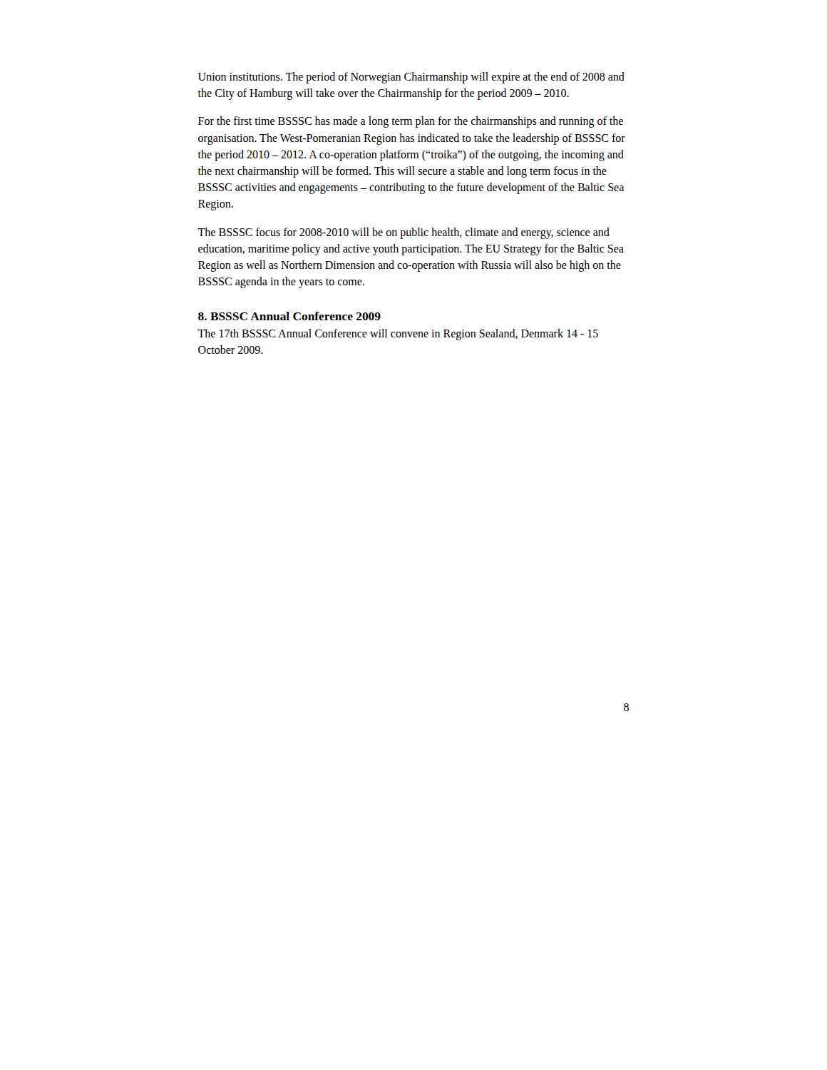Union institutions. The period of Norwegian Chairmanship will expire at the end of 2008 and the City of Hamburg will take over the Chairmanship for the period 2009 – 2010.
For the first time BSSSC has made a long term plan for the chairmanships and running of the organisation. The West-Pomeranian Region has indicated to take the leadership of BSSSC for the period 2010 – 2012. A co-operation platform (“troika”) of the outgoing, the incoming and the next chairmanship will be formed. This will secure a stable and long term focus in the BSSSC activities and engagements – contributing to the future development of the Baltic Sea Region.
The BSSSC focus for 2008-2010 will be on public health, climate and energy, science and education, maritime policy and active youth participation. The EU Strategy for the Baltic Sea Region as well as Northern Dimension and co-operation with Russia will also be high on the BSSSC agenda in the years to come.
8. BSSSC Annual Conference 2009
The 17th BSSSC Annual Conference will convene in Region Sealand, Denmark 14 - 15 October 2009.
8